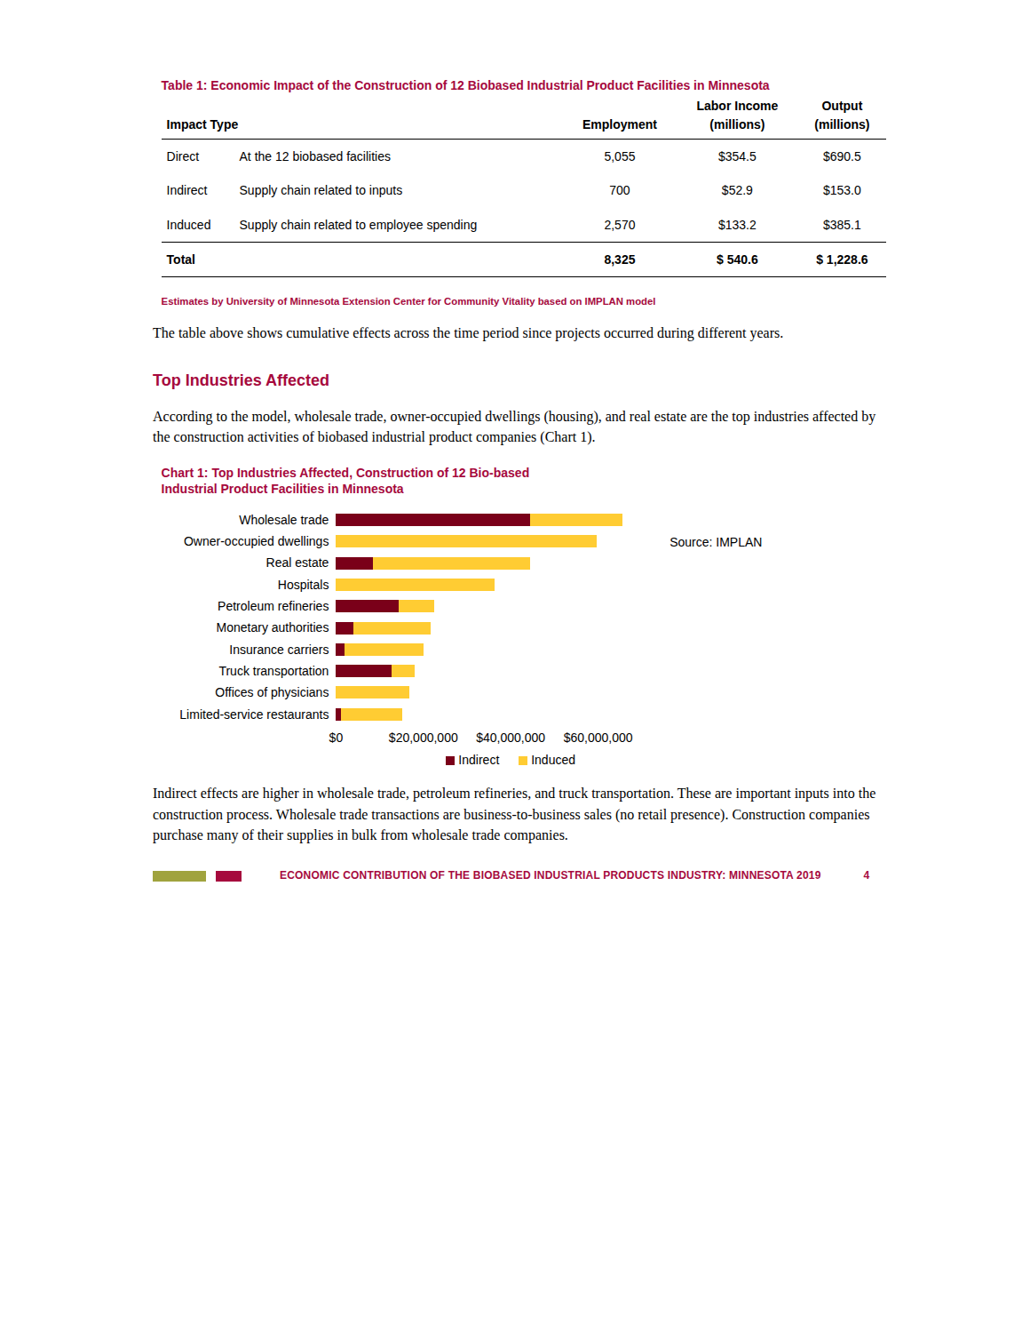Table 1: Economic Impact of the Construction of 12 Biobased Industrial Product Facilities in Minnesota
| Impact Type | Employment | Labor Income (millions) | Output (millions) |
| --- | --- | --- | --- |
| Direct | At the 12 biobased facilities | 5,055 | $354.5 | $690.5 |
| Indirect | Supply chain related to inputs | 700 | $52.9 | $153.0 |
| Induced | Supply chain related to employee spending | 2,570 | $133.2 | $385.1 |
| Total | 8,325 | $ 540.6 | $ 1,228.6 |
Estimates by University of Minnesota Extension Center for Community Vitality based on IMPLAN model
The table above shows cumulative effects across the time period since projects occurred during different years.
Top Industries Affected
According to the model, wholesale trade, owner-occupied dwellings (housing), and real estate are the top industries affected by the construction activities of biobased industrial product companies (Chart 1).
Chart 1: Top Industries Affected, Construction of 12 Bio-based
Industrial Product Facilities in Minnesota
Wholesale trade
Owner-occupied dwellings
Real estate
Hospitals
Petroleum refineries
Monetary authorities
Insurance carriers
Truck transportation
Offices of physicians
Limited-service restaurants
$0 $20,000,000 $40,000,000 $60,000,000
Indirect Induced
Source: IMPLAN
Indirect effects are higher in wholesale trade, petroleum refineries, and truck transportation. These are important inputs into the construction process. Wholesale trade transactions are business-to-business sales (no retail presence). Construction companies purchase many of their supplies in bulk from wholesale trade companies.
ECONOMIC CONTRIBUTION OF THE BIOBASED INDUSTRIAL PRODUCTS INDUSTRY: MINNESOTA 2019 4